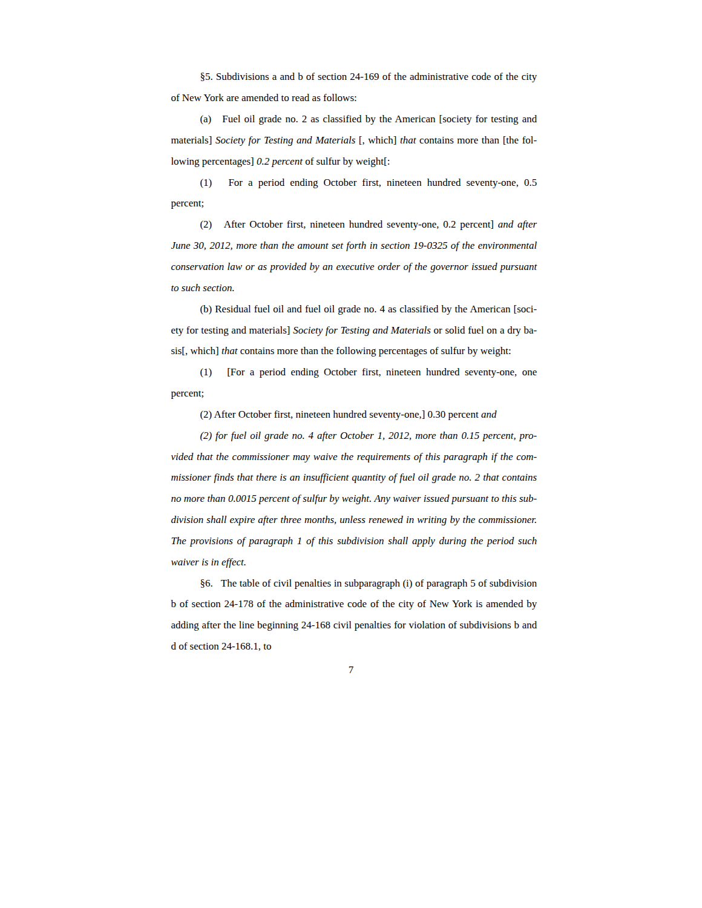§5. Subdivisions a and b of section 24-169 of the administrative code of the city of New York are amended to read as follows:
(a) Fuel oil grade no. 2 as classified by the American [society for testing and materials] Society for Testing and Materials [, which] that contains more than [the following percentages] 0.2 percent of sulfur by weight[:
(1) For a period ending October first, nineteen hundred seventy-one, 0.5 percent;
(2) After October first, nineteen hundred seventy-one, 0.2 percent] and after June 30, 2012, more than the amount set forth in section 19-0325 of the environmental conservation law or as provided by an executive order of the governor issued pursuant to such section.
(b) Residual fuel oil and fuel oil grade no. 4 as classified by the American [society for testing and materials] Society for Testing and Materials or solid fuel on a dry basis[, which] that contains more than the following percentages of sulfur by weight:
(1) [For a period ending October first, nineteen hundred seventy-one, one percent;
(2) After October first, nineteen hundred seventy-one,] 0.30 percent and
(2) for fuel oil grade no. 4 after October 1, 2012, more than 0.15 percent, provided that the commissioner may waive the requirements of this paragraph if the commissioner finds that there is an insufficient quantity of fuel oil grade no. 2 that contains no more than 0.0015 percent of sulfur by weight. Any waiver issued pursuant to this subdivision shall expire after three months, unless renewed in writing by the commissioner. The provisions of paragraph 1 of this subdivision shall apply during the period such waiver is in effect.
§6. The table of civil penalties in subparagraph (i) of paragraph 5 of subdivision b of section 24-178 of the administrative code of the city of New York is amended by adding after the line beginning 24-168 civil penalties for violation of subdivisions b and d of section 24-168.1, to
7